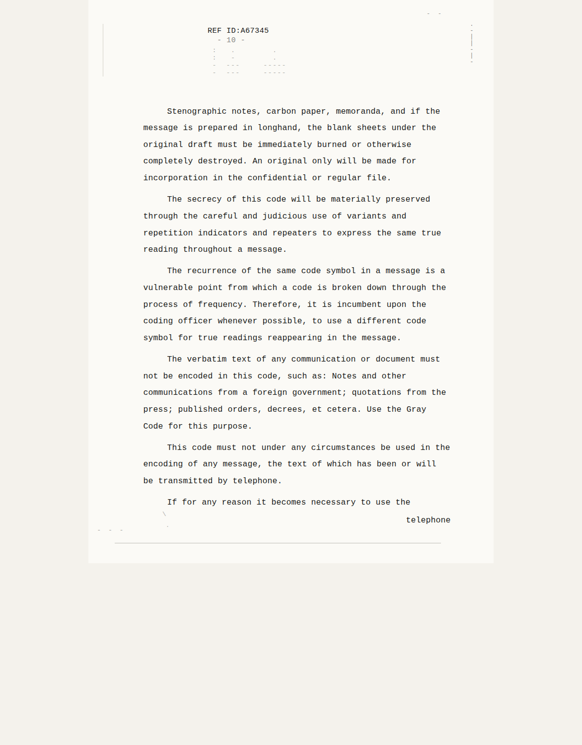- -
.
-
|
|
-
|
-
REF ID:A67345
- 10 -
: . . : - . - --- ----- - --- -----
Stenographic notes, carbon paper, memoranda, and if the message is prepared in longhand, the blank sheets under the original draft must be immediately burned or otherwise completely destroyed. An original only will be made for incorporation in the confidential or regular file.
The secrecy of this code will be materially preserved through the careful and judicious use of variants and repetition indicators and repeaters to express the same true reading throughout a message.
The recurrence of the same code symbol in a message is a vulnerable point from which a code is broken down through the process of frequency. Therefore, it is incumbent upon the coding officer whenever possible, to use a different code symbol for true readings reappearing in the message.
The verbatim text of any communication or document must not be encoded in this code, such as: Notes and other communications from a foreign government; quotations from the press; published orders, decrees, et cetera. Use the Gray Code for this purpose.
This code must not under any circumstances be used in the encoding of any message, the text of which has been or will be transmitted by telephone.
If for any reason it becomes necessary to use the
telephone
\
.
- - -